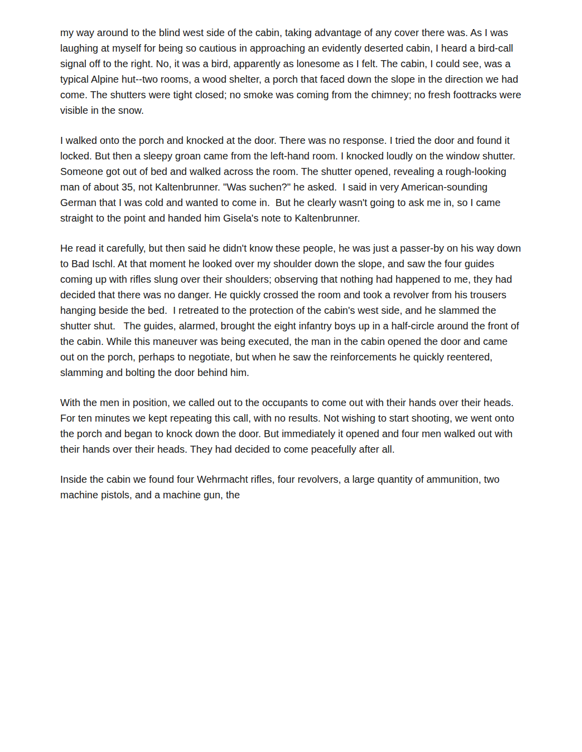my way around to the blind west side of the cabin, taking advantage of any cover there was. As I was laughing at myself for being so cautious in approaching an evidently deserted cabin, I heard a bird-call signal off to the right. No, it was a bird, apparently as lonesome as I felt. The cabin, I could see, was a typical Alpine hut--two rooms, a wood shelter, a porch that faced down the slope in the direction we had come. The shutters were tight closed; no smoke was coming from the chimney; no fresh foottracks were visible in the snow.
I walked onto the porch and knocked at the door. There was no response. I tried the door and found it locked. But then a sleepy groan came from the left-hand room. I knocked loudly on the window shutter. Someone got out of bed and walked across the room. The shutter opened, revealing a rough-looking man of about 35, not Kaltenbrunner. "Was suchen?" he asked. I said in very American-sounding German that I was cold and wanted to come in. But he clearly wasn't going to ask me in, so I came straight to the point and handed him Gisela's note to Kaltenbrunner.
He read it carefully, but then said he didn't know these people, he was just a passer-by on his way down to Bad Ischl. At that moment he looked over my shoulder down the slope, and saw the four guides coming up with rifles slung over their shoulders; observing that nothing had happened to me, they had decided that there was no danger. He quickly crossed the room and took a revolver from his trousers hanging beside the bed. I retreated to the protection of the cabin's west side, and he slammed the shutter shut. The guides, alarmed, brought the eight infantry boys up in a half-circle around the front of the cabin. While this maneuver was being executed, the man in the cabin opened the door and came out on the porch, perhaps to negotiate, but when he saw the reinforcements he quickly reentered, slamming and bolting the door behind him.
With the men in position, we called out to the occupants to come out with their hands over their heads. For ten minutes we kept repeating this call, with no results. Not wishing to start shooting, we went onto the porch and began to knock down the door. But immediately it opened and four men walked out with their hands over their heads. They had decided to come peacefully after all.
Inside the cabin we found four Wehrmacht rifles, four revolvers, a large quantity of ammunition, two machine pistols, and a machine gun, the